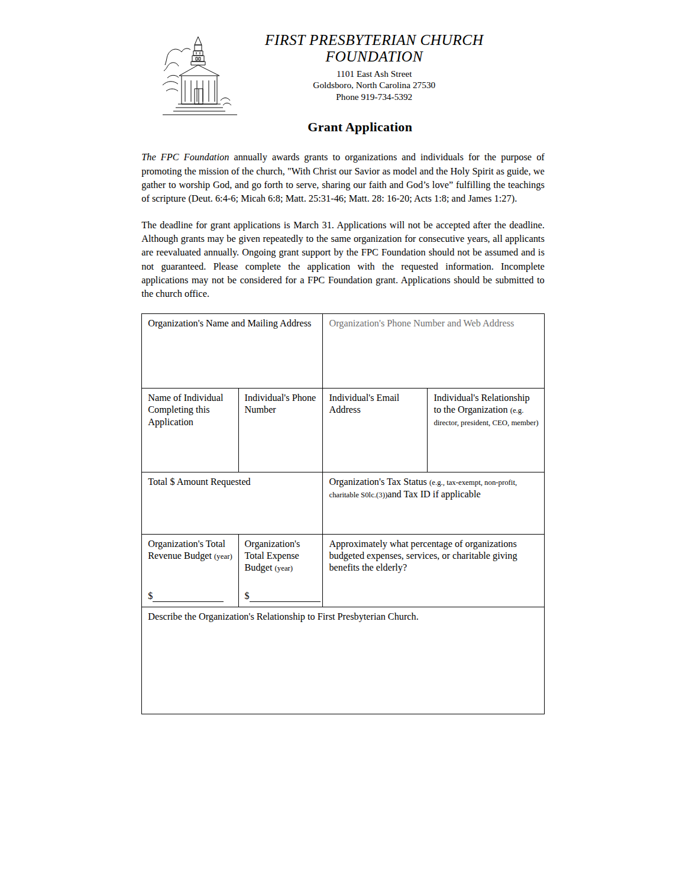FIRST PRESBYTERIAN CHURCH
FOUNDATION
1101 East Ash Street
Goldsboro, North Carolina 27530
Phone 919-734-5392
Grant Application
The FPC Foundation annually awards grants to organizations and individuals for the purpose of promoting the mission of the church, "With Christ our Savior as model and the Holy Spirit as guide, we gather to worship God, and go forth to serve, sharing our faith and God’s love” fulfilling the teachings of scripture (Deut. 6:4-6; Micah 6:8; Matt. 25:31-46; Matt. 28: 16-20; Acts 1:8; and James 1:27).
The deadline for grant applications is March 31. Applications will not be accepted after the deadline. Although grants may be given repeatedly to the same organization for consecutive years, all applicants are reevaluated annually. Ongoing grant support by the FPC Foundation should not be assumed and is not guaranteed. Please complete the application with the requested information. Incomplete applications may not be considered for a FPC Foundation grant. Applications should be submitted to the church office.
| Organization's Name and Mailing Address | Organization's Phone Number and Web Address |
| Name of Individual Completing this Application | Individual's Phone Number | Individual's Email Address | Individual's Relationship to the Organization (e.g. director, president, CEO, member) |
| Total $ Amount Requested | Organization's Tax Status (e.g., tax-exempt, non-profit, charitable S0lc.(3)) and Tax ID if applicable |
| Organization's Total Revenue Budget (year) $ | Organization's Total Expense Budget (year) $ | Approximately what percentage of organizations budgeted expenses, services, or charitable giving benefits the elderly? |
| Describe the Organization's Relationship to First Presbyterian Church. |